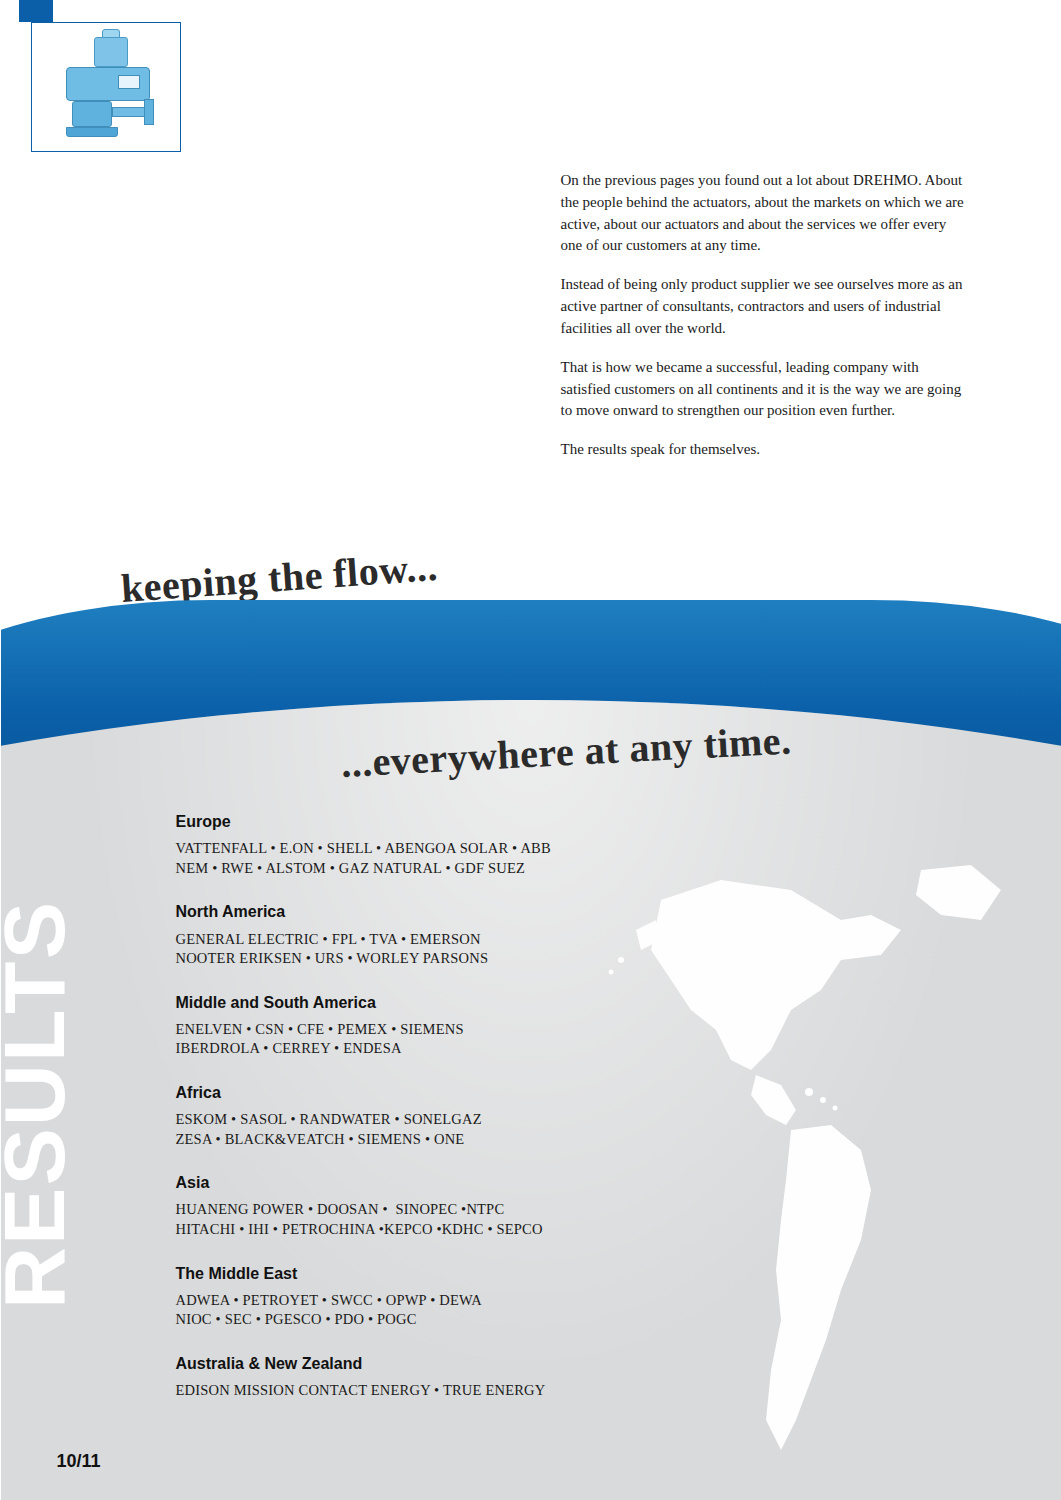On the previous pages you found out a lot about DREHMO. About the people behind the actuators, about the markets on which we are active, about our actuators and about the services we offer every one of our customers at any time.
Instead of being only product supplier we see ourselves more as an active partner of consultants, contractors and users of industrial facilities all over the world.
That is how we became a successful, leading company with satisfied customers on all continents and it is the way we are going to move onward to strengthen our position even further.
The results speak for themselves.
keeping the flow...
...everywhere at any time.
RESULTS
Europe
VATTENFALL • E.ON • SHELL • ABENGOA SOLAR • ABB
NEM • RWE • ALSTOM • GAZ NATURAL • GDF SUEZ
North America
GENERAL ELECTRIC • FPL • TVA • EMERSON
NOOTER ERIKSEN • URS • WORLEY PARSONS
Middle and South America
ENELVEN • CSN • CFE • PEMEX • SIEMENS
IBERDROLA • CERREY • ENDESA
Africa
ESKOM • SASOL • RANDWATER • SONELGAZ
ZESA • BLACK&VEATCH • SIEMENS • ONE
Asia
HUANENG POWER • DOOSAN • SINOPEC •NTPC
HITACHI • IHI • PETROCHINA •KEPCO •KDHC • SEPCO
The Middle East
ADWEA • PETROYET • SWCC • OPWP • DEWA
NIOC • SEC • PGESCO • PDO • POGC
Australia & New Zealand
EDISON MISSION CONTACT ENERGY • TRUE ENERGY
10/11